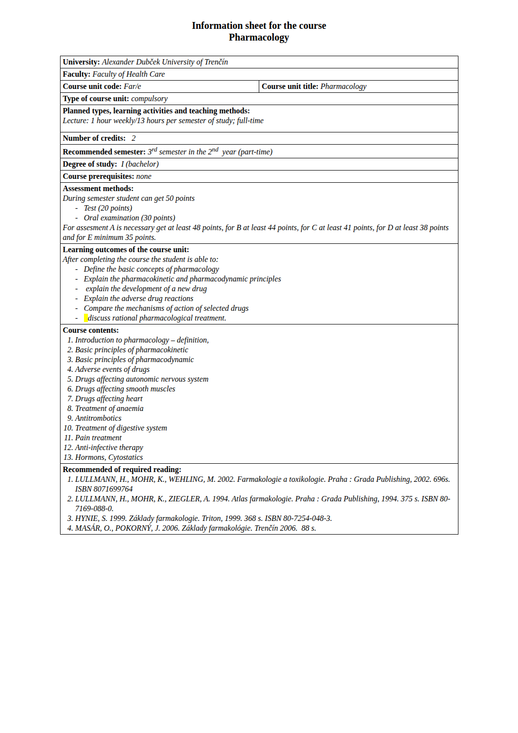Information sheet for the coursePharmacology
| University: Alexander Dubček University of Trenčín |
| Faculty: Faculty of Health Care |
| Course unit code: Far/e | Course unit title: Pharmacology |
| Type of course unit: compulsory |
| Planned types, learning activities and teaching methods: Lecture: 1 hour weekly/13 hours per semester of study; full-time |
| Number of credits: 2 |
| Recommended semester: 3 rd semester in the 2 nd year (part-time) |
| Degree of study: I (bachelor) |
| Course prerequisites: none |
| Assessment methods: During semester student can get 50 points Test (20 points) Oral examination (30 points) For assesment A is necessary get at least 48 points, for B at least 44 points, for C at least 41 points, for D at least 38 points and for E minimum 35 points. |
| Learning outcomes of the course unit: After completing the course the student is able to: Define the basic concepts of pharmacology Explain the pharmacokinetic and pharmacodynamic principles explain the development of a new drug Explain the adverse drug reactions Compare the mechanisms of action of selected drugs discuss rational pharmacological treatment. |
| Course contents: Introduction to pharmacology – definition, Basic principles of pharmacokinetic Basic principles of pharmacodynamic Adverse events of drugs Drugs affecting autonomic nervous system Drugs affecting smooth muscles Drugs affecting heart Treatment of anaemia Antitrombotics Treatment of digestive system Pain treatment Anti-infective therapy Hormons, Cytostatics |
| Recommended of required reading: LULLMANN, H., MOHR, K., WEHLING, M. 2002. Farmakologie a toxikologie. Praha : Grada Publishing, 2002. 696s. ISBN 8071699764 LULLMANN, H., MOHR, K., ZIEGLER, A. 1994. Atlas farmakologie. Praha : Grada Publishing, 1994. 375 s. ISBN 80-7169-088-0. HYNIE, S. 1999. Základy farmakologie. Triton, 1999. 368 s. ISBN 80-7254-048-3. MASÁR, O., POKORNÝ, J. 2006. Základy farmakológie. Trenčín 2006. 88 s. |